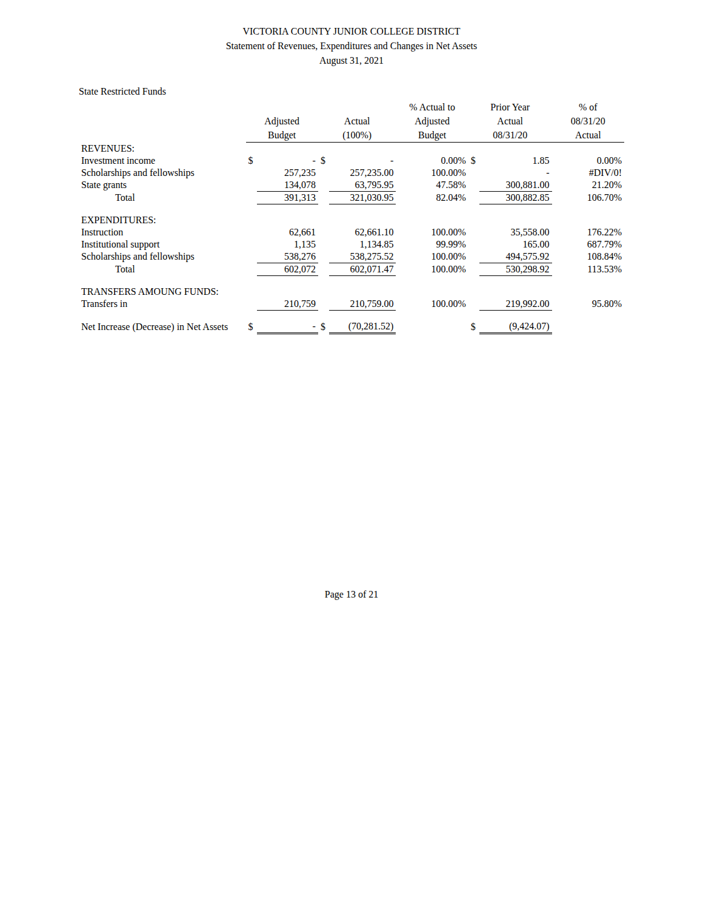VICTORIA COUNTY JUNIOR COLLEGE DISTRICT
Statement of Revenues, Expenditures and Changes in Net Assets
August 31, 2021
State Restricted Funds
| | | | % Actual to | Prior Year | % of |
| | Adjusted | Actual | Adjusted | Actual | 08/31/20 |
| | Budget | (100%) | Budget | 08/31/20 | Actual |
| REVENUES: | |
| Investment income | $ | - | $ | - | 0.00% | $ | 1.85 | 0.00% |
| Scholarships and fellowships | | 257,235 | | 257,235.00 | 100.00% | | - | #DIV/0! |
| State grants | | 134,078 | | 63,795.95 | 47.58% | | 300,881.00 | 21.20% |
| Total | | 391,313 | | 321,030.95 | 82.04% | | 300,882.85 | 106.70% |
| EXPENDITURES: | |
| Instruction | | 62,661 | | 62,661.10 | 100.00% | | 35,558.00 | 176.22% |
| Institutional support | | 1,135 | | 1,134.85 | 99.99% | | 165.00 | 687.79% |
| Scholarships and fellowships | | 538,276 | | 538,275.52 | 100.00% | | 494,575.92 | 108.84% |
| Total | | 602,072 | | 602,071.47 | 100.00% | | 530,298.92 | 113.53% |
| TRANSFERS AMOUNG FUNDS: | |
| Transfers in | | 210,759 | | 210,759.00 | 100.00% | | 219,992.00 | 95.80% |
| Net Increase (Decrease) in Net Assets | $ | - | $ | (70,281.52) | | $ | (9,424.07) | |
Page 13 of 21